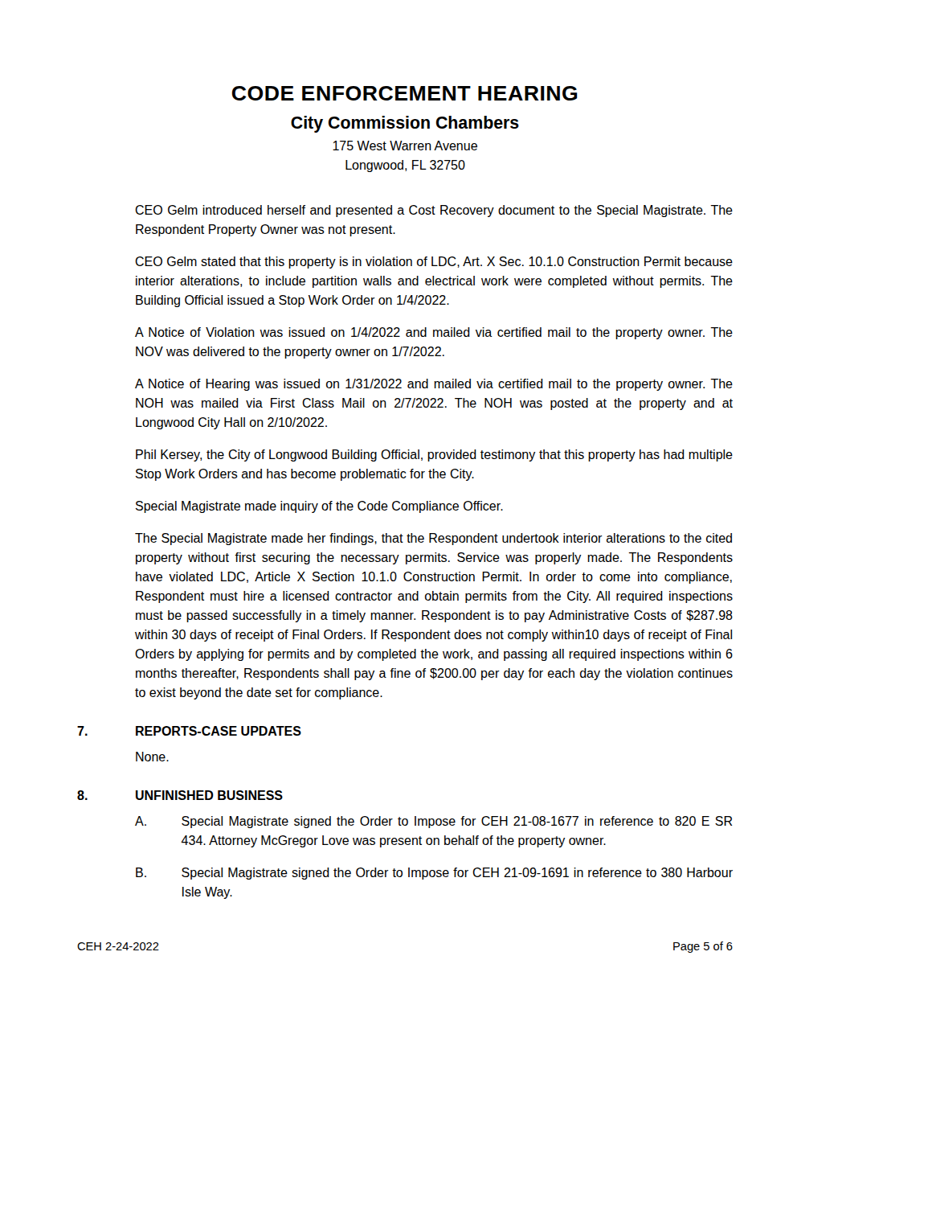CODE ENFORCEMENT HEARING
City Commission Chambers
175 West Warren Avenue
Longwood, FL 32750
CEO Gelm introduced herself and presented a Cost Recovery document to the Special Magistrate. The Respondent Property Owner was not present.
CEO Gelm stated that this property is in violation of LDC, Art. X Sec. 10.1.0 Construction Permit because interior alterations, to include partition walls and electrical work were completed without permits. The Building Official issued a Stop Work Order on 1/4/2022.
A Notice of Violation was issued on 1/4/2022 and mailed via certified mail to the property owner. The NOV was delivered to the property owner on 1/7/2022.
A Notice of Hearing was issued on 1/31/2022 and mailed via certified mail to the property owner. The NOH was mailed via First Class Mail on 2/7/2022. The NOH was posted at the property and at Longwood City Hall on 2/10/2022.
Phil Kersey, the City of Longwood Building Official, provided testimony that this property has had multiple Stop Work Orders and has become problematic for the City.
Special Magistrate made inquiry of the Code Compliance Officer.
The Special Magistrate made her findings, that the Respondent undertook interior alterations to the cited property without first securing the necessary permits. Service was properly made. The Respondents have violated LDC, Article X Section 10.1.0 Construction Permit. In order to come into compliance, Respondent must hire a licensed contractor and obtain permits from the City. All required inspections must be passed successfully in a timely manner. Respondent is to pay Administrative Costs of $287.98 within 30 days of receipt of Final Orders. If Respondent does not comply within10 days of receipt of Final Orders by applying for permits and by completed the work, and passing all required inspections within 6 months thereafter, Respondents shall pay a fine of $200.00 per day for each day the violation continues to exist beyond the date set for compliance.
7. REPORTS-CASE UPDATES
None.
8. UNFINISHED BUSINESS
A. Special Magistrate signed the Order to Impose for CEH 21-08-1677 in reference to 820 E SR 434. Attorney McGregor Love was present on behalf of the property owner.
B. Special Magistrate signed the Order to Impose for CEH 21-09-1691 in reference to 380 Harbour Isle Way.
CEH 2-24-2022 Page 5 of 6